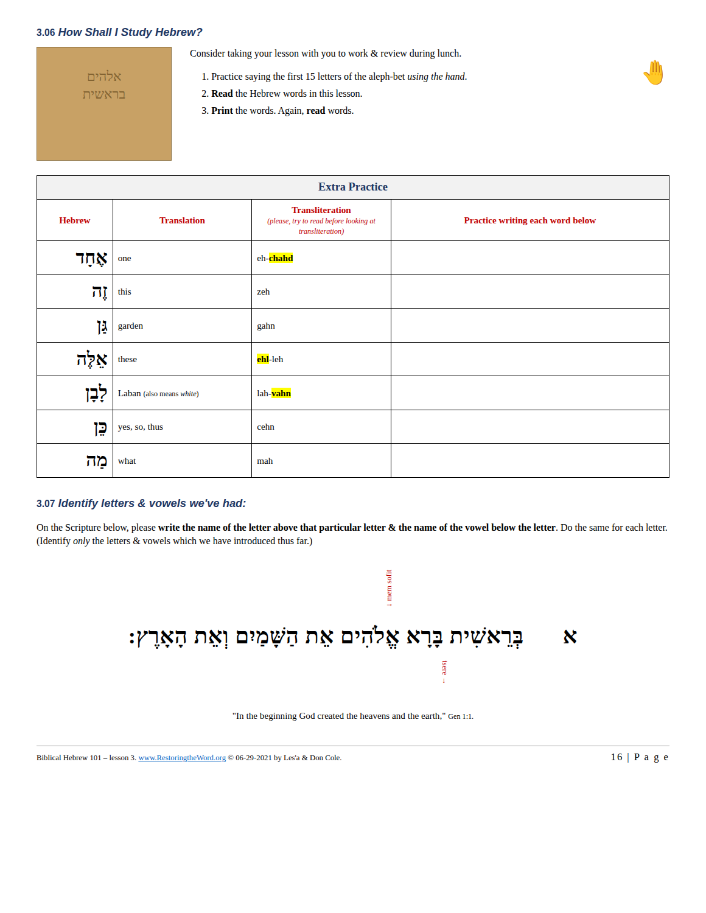3.06 How Shall I Study Hebrew?
Consider taking your lesson with you to work & review during lunch.
🤚
Practice saying the first 15 letters of the aleph-bet using the hand.
Read the Hebrew words in this lesson.
Print the words. Again, read words.
Extra Practice
| Hebrew | Translation | Transliteration (please, try to read before looking at transliteration) | Practice writing each word below |
| --- | --- | --- | --- |
| אֶחָד | one | eh- chahd | |
| זֶה | this | zeh | |
| גַּן | garden | gahn | |
| אֵלֶּה | these | ehl -leh | |
| לָבָן | Laban (also means white ) | lah- vahn | |
| כֵּן | yes, so, thus | cehn | |
| מַה | what | mah | |
3.07 Identify letters & vowels we've had:
On the Scripture below, please write the name of the letter above that particular letter & the name of the vowel below the letter. Do the same for each letter. (Identify only the letters & vowels which we have introduced thus far.)
↓ mem sofit
א בְּרֵאשִׁית בָּרָא אֱלֹהִים אֵת הַשָּׁמַיִם וְאֵת הָאָרֶץ:
tsere →
"In the beginning God created the heavens and the earth," Gen 1:1.
Biblical Hebrew 101 – lesson 3. www.RestoringtheWord.org © 06-29-2021 by Les'a & Don Cole. 16 | P a g e